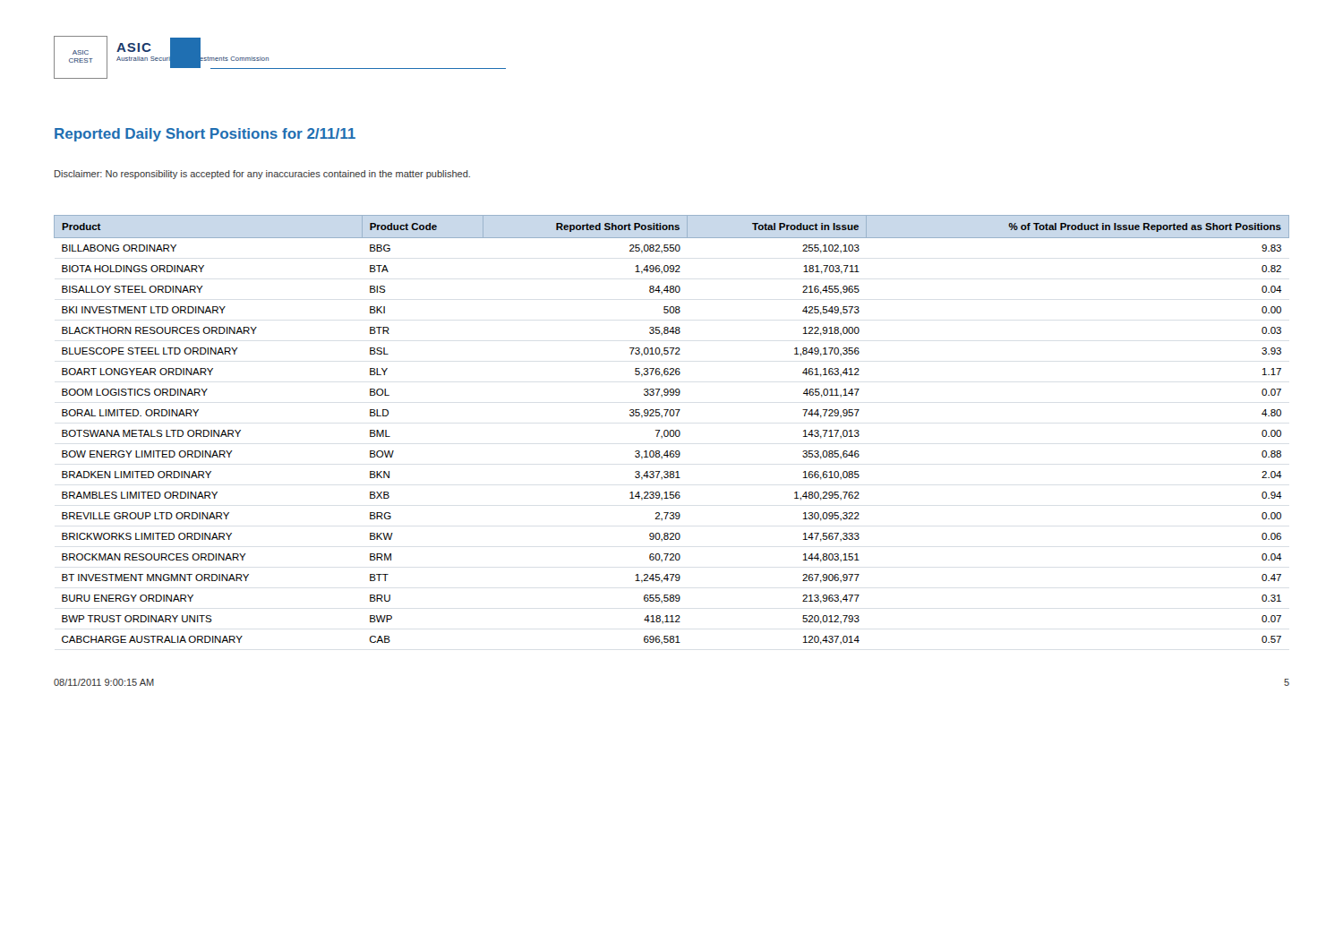ASIC
CREST
ASIC
Australian Securities & Investments Commission
Reported Daily Short Positions for 2/11/11
Disclaimer: No responsibility is accepted for any inaccuracies contained in the matter published.
| Product | Product Code | Reported Short Positions | Total Product in Issue | % of Total Product in Issue Reported as Short Positions |
| --- | --- | --- | --- | --- |
| BILLABONG ORDINARY | BBG | 25,082,550 | 255,102,103 | 9.83 |
| BIOTA HOLDINGS ORDINARY | BTA | 1,496,092 | 181,703,711 | 0.82 |
| BISALLOY STEEL ORDINARY | BIS | 84,480 | 216,455,965 | 0.04 |
| BKI INVESTMENT LTD ORDINARY | BKI | 508 | 425,549,573 | 0.00 |
| BLACKTHORN RESOURCES ORDINARY | BTR | 35,848 | 122,918,000 | 0.03 |
| BLUESCOPE STEEL LTD ORDINARY | BSL | 73,010,572 | 1,849,170,356 | 3.93 |
| BOART LONGYEAR ORDINARY | BLY | 5,376,626 | 461,163,412 | 1.17 |
| BOOM LOGISTICS ORDINARY | BOL | 337,999 | 465,011,147 | 0.07 |
| BORAL LIMITED. ORDINARY | BLD | 35,925,707 | 744,729,957 | 4.80 |
| BOTSWANA METALS LTD ORDINARY | BML | 7,000 | 143,717,013 | 0.00 |
| BOW ENERGY LIMITED ORDINARY | BOW | 3,108,469 | 353,085,646 | 0.88 |
| BRADKEN LIMITED ORDINARY | BKN | 3,437,381 | 166,610,085 | 2.04 |
| BRAMBLES LIMITED ORDINARY | BXB | 14,239,156 | 1,480,295,762 | 0.94 |
| BREVILLE GROUP LTD ORDINARY | BRG | 2,739 | 130,095,322 | 0.00 |
| BRICKWORKS LIMITED ORDINARY | BKW | 90,820 | 147,567,333 | 0.06 |
| BROCKMAN RESOURCES ORDINARY | BRM | 60,720 | 144,803,151 | 0.04 |
| BT INVESTMENT MNGMNT ORDINARY | BTT | 1,245,479 | 267,906,977 | 0.47 |
| BURU ENERGY ORDINARY | BRU | 655,589 | 213,963,477 | 0.31 |
| BWP TRUST ORDINARY UNITS | BWP | 418,112 | 520,012,793 | 0.07 |
| CABCHARGE AUSTRALIA ORDINARY | CAB | 696,581 | 120,437,014 | 0.57 |
08/11/2011 9:00:15 AM 5